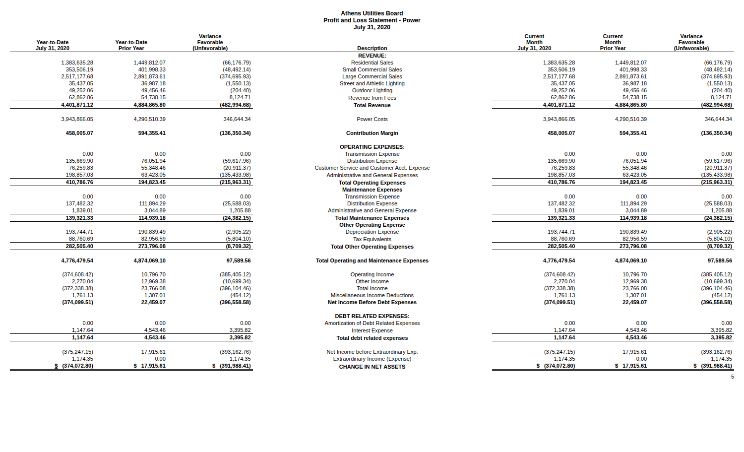Athens Utilities Board Profit and Loss Statement - Power July 31, 2020
| Year-to-Date July 31, 2020 | Year-to-Date Prior Year | Variance Favorable (Unfavorable) | Description | Current Month July 31, 2020 | Current Month Prior Year | Variance Favorable (Unfavorable) |
| --- | --- | --- | --- | --- | --- | --- |
| | REVENUE: | |
| 1,383,635.28 | 1,449,812.07 | (66,176.79) | Residential Sales | 1,383,635.28 | 1,449,812.07 | (66,176.79) |
| 353,506.19 | 401,998.33 | (48,492.14) | Small Commercial Sales | 353,506.19 | 401,998.33 | (48,492.14) |
| 2,517,177.68 | 2,891,873.61 | (374,695.93) | Large Commercial Sales | 2,517,177.68 | 2,891,873.61 | (374,695.93) |
| 35,437.05 | 36,987.18 | (1,550.13) | Street and Athletic Lighting | 35,437.05 | 36,987.18 | (1,550.13) |
| 49,252.06 | 49,456.46 | (204.40) | Outdoor Lighting | 49,252.06 | 49,456.46 | (204.40) |
| 62,862.86 | 54,738.15 | 8,124.71 | Revenue from Fees | 62,862.86 | 54,738.15 | 8,124.71 |
| 4,401,871.12 | 4,884,865.80 | (482,994.68) | Total Revenue | 4,401,871.12 | 4,884,865.80 | (482,994.68) |
| 3,943,866.05 | 4,290,510.39 | 346,644.34 | Power Costs | 3,943,866.05 | 4,290,510.39 | 346,644.34 |
| 458,005.07 | 594,355.41 | (136,350.34) | Contribution Margin | 458,005.07 | 594,355.41 | (136,350.34) |
| | OPERATING EXPENSES: | |
| 0.00 | 0.00 | 0.00 | Transmission Expense | 0.00 | 0.00 | 0.00 |
| 135,669.90 | 76,051.94 | (59,617.96) | Distribution Expense | 135,669.90 | 76,051.94 | (59,617.96) |
| 76,259.83 | 55,348.46 | (20,911.37) | Customer Service and Customer Acct. Expense | 76,259.83 | 55,348.46 | (20,911.37) |
| 198,857.03 | 63,423.05 | (135,433.98) | Administrative and General Expenses | 198,857.03 | 63,423.05 | (135,433.98) |
| 410,786.76 | 194,823.45 | (215,963.31) | Total Operating Expenses | 410,786.76 | 194,823.45 | (215,963.31) |
| | Maintenance Expenses | |
| 0.00 | 0.00 | 0.00 | Transmission Expense | 0.00 | 0.00 | 0.00 |
| 137,482.32 | 111,894.29 | (25,588.03) | Distribution Expense | 137,482.32 | 111,894.29 | (25,588.03) |
| 1,839.01 | 3,044.89 | 1,205.88 | Administrative and General Expense | 1,839.01 | 3,044.89 | 1,205.88 |
| 139,321.33 | 114,939.18 | (24,382.15) | Total Maintenance Expenses | 139,321.33 | 114,939.18 | (24,382.15) |
| | Other Operating Expense | |
| 193,744.71 | 190,839.49 | (2,905.22) | Depreciation Expense | 193,744.71 | 190,839.49 | (2,905.22) |
| 88,760.69 | 82,956.59 | (5,804.10) | Tax Equivalents | 88,760.69 | 82,956.59 | (5,804.10) |
| 282,505.40 | 273,796.08 | (8,709.32) | Total Other Operating Expenses | 282,505.40 | 273,796.08 | (8,709.32) |
| 4,776,479.54 | 4,874,069.10 | 97,589.56 | Total Operating and Maintenance Expenses | 4,776,479.54 | 4,874,069.10 | 97,589.56 |
| (374,608.42) | 10,796.70 | (385,405.12) | Operating Income | (374,608.42) | 10,796.70 | (385,405.12) |
| 2,270.04 | 12,969.38 | (10,699.34) | Other Income | 2,270.04 | 12,969.38 | (10,699.34) |
| (372,338.38) | 23,766.08 | (396,104.46) | Total Income | (372,338.38) | 23,766.08 | (396,104.46) |
| 1,761.13 | 1,307.01 | (454.12) | Miscellaneous Income Deductions | 1,761.13 | 1,307.01 | (454.12) |
| (374,099.51) | 22,459.07 | (396,558.58) | Net Income Before Debt Expenses | (374,099.51) | 22,459.07 | (396,558.58) |
| | DEBT RELATED EXPENSES: | |
| 0.00 | 0.00 | 0.00 | Amortization of Debt Related Expenses | 0.00 | 0.00 | 0.00 |
| 1,147.64 | 4,543.46 | 3,395.82 | Interest Expense | 1,147.64 | 4,543.46 | 3,395.82 |
| 1,147.64 | 4,543.46 | 3,395.82 | Total debt related expenses | 1,147.64 | 4,543.46 | 3,395.82 |
| (375,247.15) | 17,915.61 | (393,162.76) | Net Income before Extraordinary Exp. | (375,247.15) | 17,915.61 | (393,162.76) |
| 1,174.35 | 0.00 | 1,174.35 | Extraordinary Income (Expense) | 1,174.35 | 0.00 | 1,174.35 |
| $ (374,072.80) | $ 17,915.61 | $ (391,988.41) | CHANGE IN NET ASSETS | $ (374,072.80) | $ 17,915.61 | $ (391,988.41) |
5